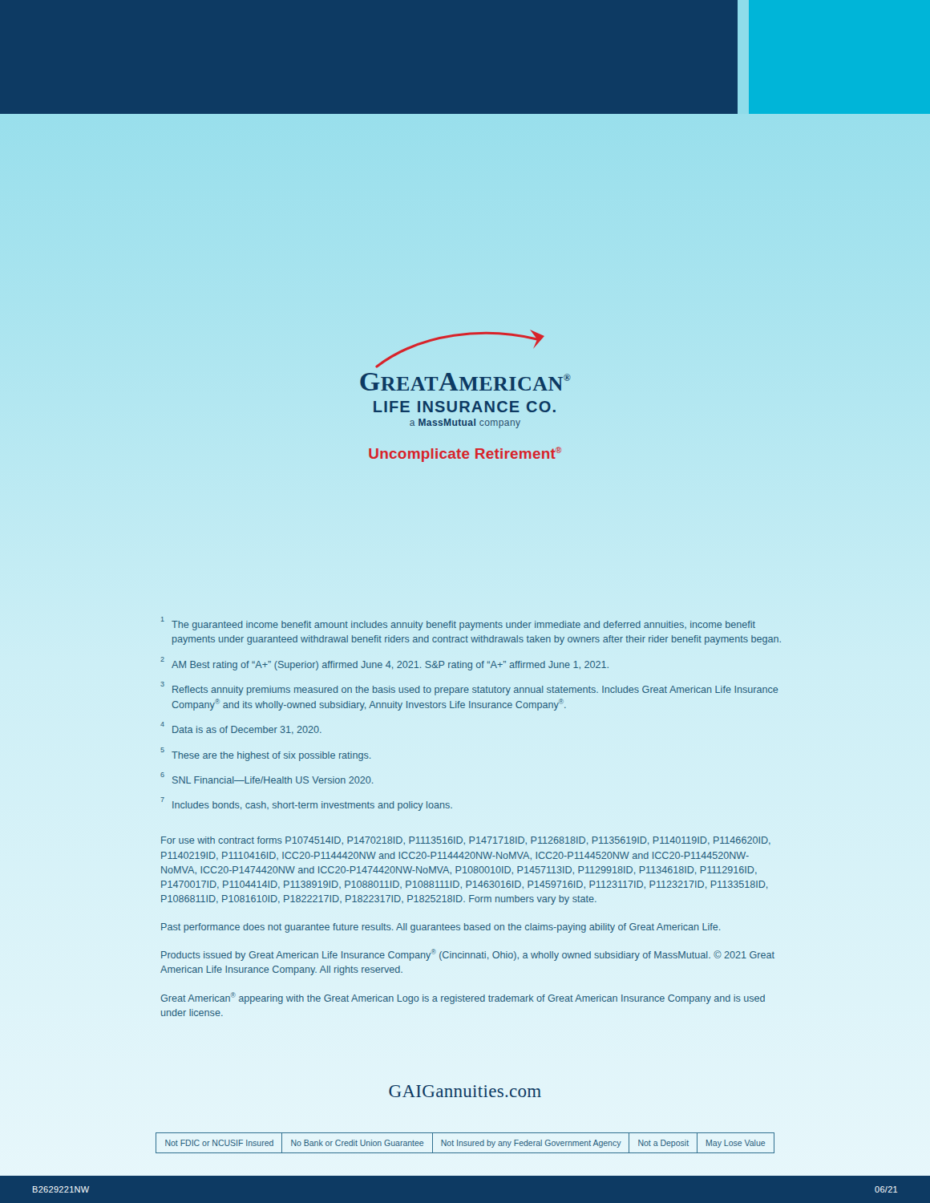GREATAMERICAN®
LIFE INSURANCE CO.
a MassMutual company
Uncomplicate Retirement®
1 The guaranteed income benefit amount includes annuity benefit payments under immediate and deferred annuities, income benefit payments under guaranteed withdrawal benefit riders and contract withdrawals taken by owners after their rider benefit payments began.
2 AM Best rating of “A+” (Superior) affirmed June 4, 2021. S&P rating of “A+” affirmed June 1, 2021.
3 Reflects annuity premiums measured on the basis used to prepare statutory annual statements. Includes Great American Life Insurance Company® and its wholly-owned subsidiary, Annuity Investors Life Insurance Company®.
4 Data is as of December 31, 2020.
5 These are the highest of six possible ratings.
6 SNL Financial—Life/Health US Version 2020.
7 Includes bonds, cash, short-term investments and policy loans.
For use with contract forms P1074514ID, P1470218ID, P1113516ID, P1471718ID, P1126818ID, P1135619ID, P1140119ID, P1146620ID, P1140219ID, P1110416ID, ICC20-P1144420NW and ICC20-P1144420NW-NoMVA, ICC20-P1144520NW and ICC20-P1144520NW-NoMVA, ICC20-P1474420NW and ICC20-P1474420NW-NoMVA, P1080010ID, P1457113ID, P1129918ID, P1134618ID, P1112916ID, P1470017ID, P1104414ID, P1138919ID, P1088011ID, P1088111ID, P1463016ID, P1459716ID, P1123117ID, P1123217ID, P1133518ID, P1086811ID, P1081610ID, P1822217ID, P1822317ID, P1825218ID. Form numbers vary by state.
Past performance does not guarantee future results. All guarantees based on the claims-paying ability of Great American Life.
Products issued by Great American Life Insurance Company® (Cincinnati, Ohio), a wholly owned subsidiary of MassMutual. © 2021 Great American Life Insurance Company. All rights reserved.
Great American® appearing with the Great American Logo is a registered trademark of Great American Insurance Company and is used under license.
GAIGannuities.com
Not FDIC or NCUSIF Insured
No Bank or Credit Union Guarantee
Not Insured by any Federal Government Agency
Not a Deposit
May Lose Value
B2629221NW
06/21